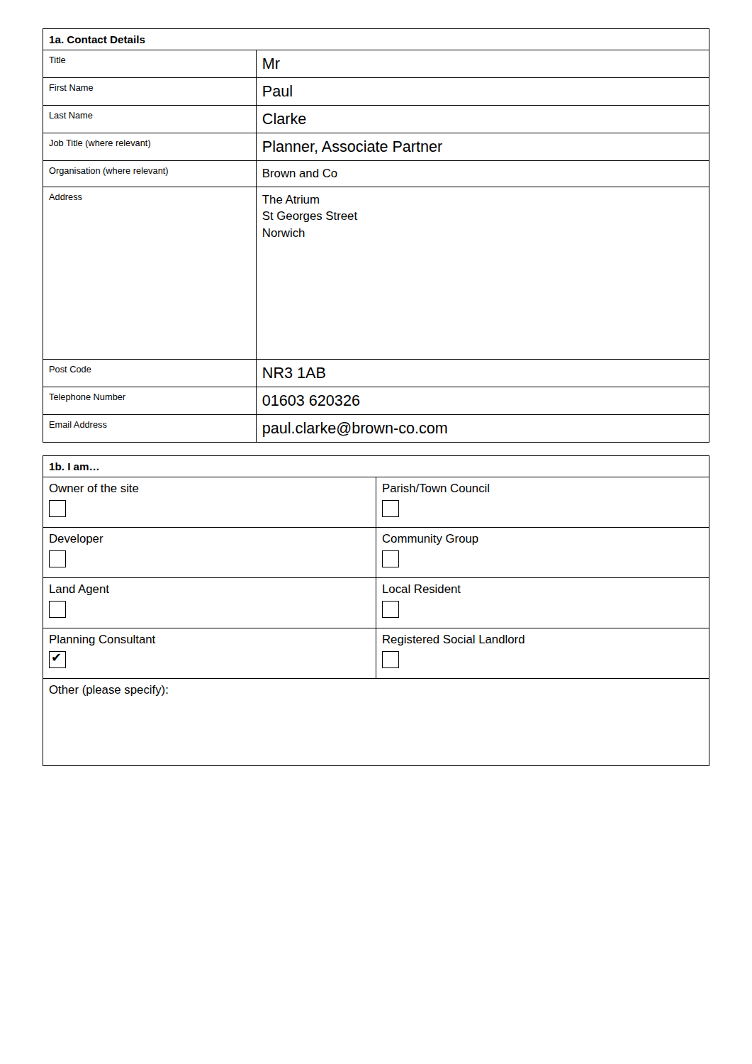| 1a. Contact Details |
| Title | Mr |
| First Name | Paul |
| Last Name | Clarke |
| Job Title (where relevant) | Planner, Associate Partner |
| Organisation (where relevant) | Brown and Co |
| Address | The Atrium St Georges Street Norwich |
| Post Code | NR3 1AB |
| Telephone Number | 01603 620326 |
| Email Address | paul.clarke@brown-co.com |
| 1b. I am… |
| Owner of the site | Parish/Town Council |
| Developer | Community Group |
| Land Agent | Local Resident |
| Planning Consultant | Registered Social Landlord |
| Other (please specify): |